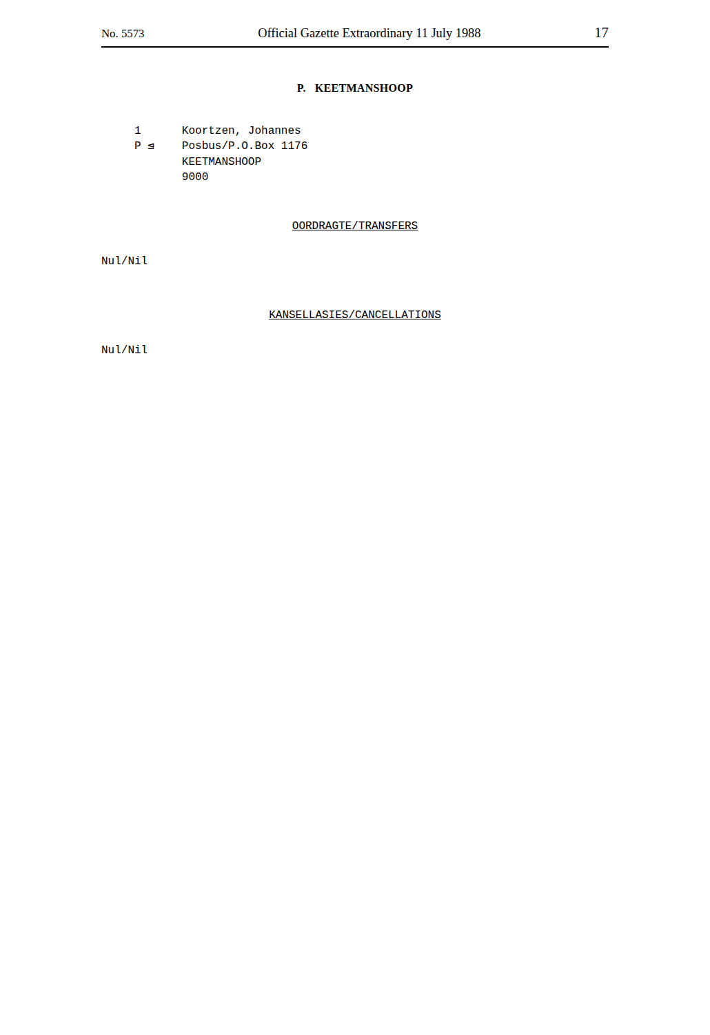No. 5573 Official Gazette Extraordinary 11 July 1988 17
P. KEETMANSHOOP
1 P ⊴
Koortzen, Johannes Posbus/P.O.Box 1176 KEETMANSHOOP 9000
OORDRAGTE/TRANSFERS
Nul/Nil
KANSELLASIES/CANCELLATIONS
Nul/Nil